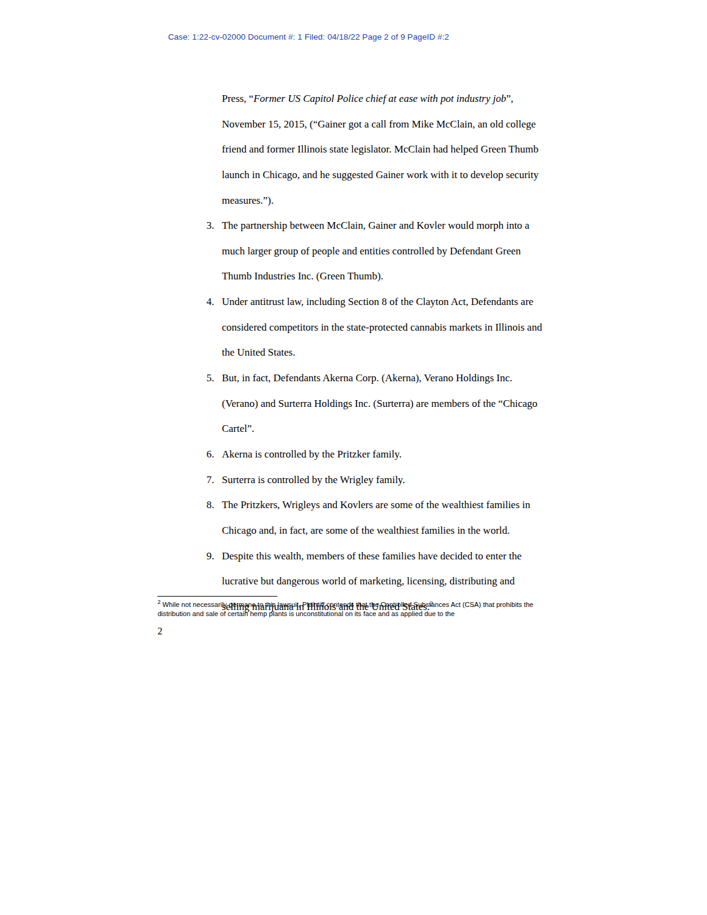Case: 1:22-cv-02000 Document #: 1 Filed: 04/18/22 Page 2 of 9 PageID #:2
Press, “Former US Capitol Police chief at ease with pot industry job”, November 15, 2015, (“Gainer got a call from Mike McClain, an old college friend and former Illinois state legislator. McClain had helped Green Thumb launch in Chicago, and he suggested Gainer work with it to develop security measures.”).
3. The partnership between McClain, Gainer and Kovler would morph into a much larger group of people and entities controlled by Defendant Green Thumb Industries Inc. (Green Thumb).
4. Under antitrust law, including Section 8 of the Clayton Act, Defendants are considered competitors in the state-protected cannabis markets in Illinois and the United States.
5. But, in fact, Defendants Akerna Corp. (Akerna), Verano Holdings Inc. (Verano) and Surterra Holdings Inc. (Surterra) are members of the “Chicago Cartel”.
6. Akerna is controlled by the Pritzker family.
7. Surterra is controlled by the Wrigley family.
8. The Pritzkers, Wrigleys and Kovlers are some of the wealthiest families in Chicago and, in fact, are some of the wealthiest families in the world.
9. Despite this wealth, members of these families have decided to enter the lucrative but dangerous world of marketing, licensing, distributing and selling marijuana in Illinois and the United States.2
2 While not necessarily germane to this lawsuit, Plaintiff contends that the Controlled Substances Act (CSA) that prohibits the distribution and sale of certain hemp plants is unconstitutional on its face and as applied due to the
2